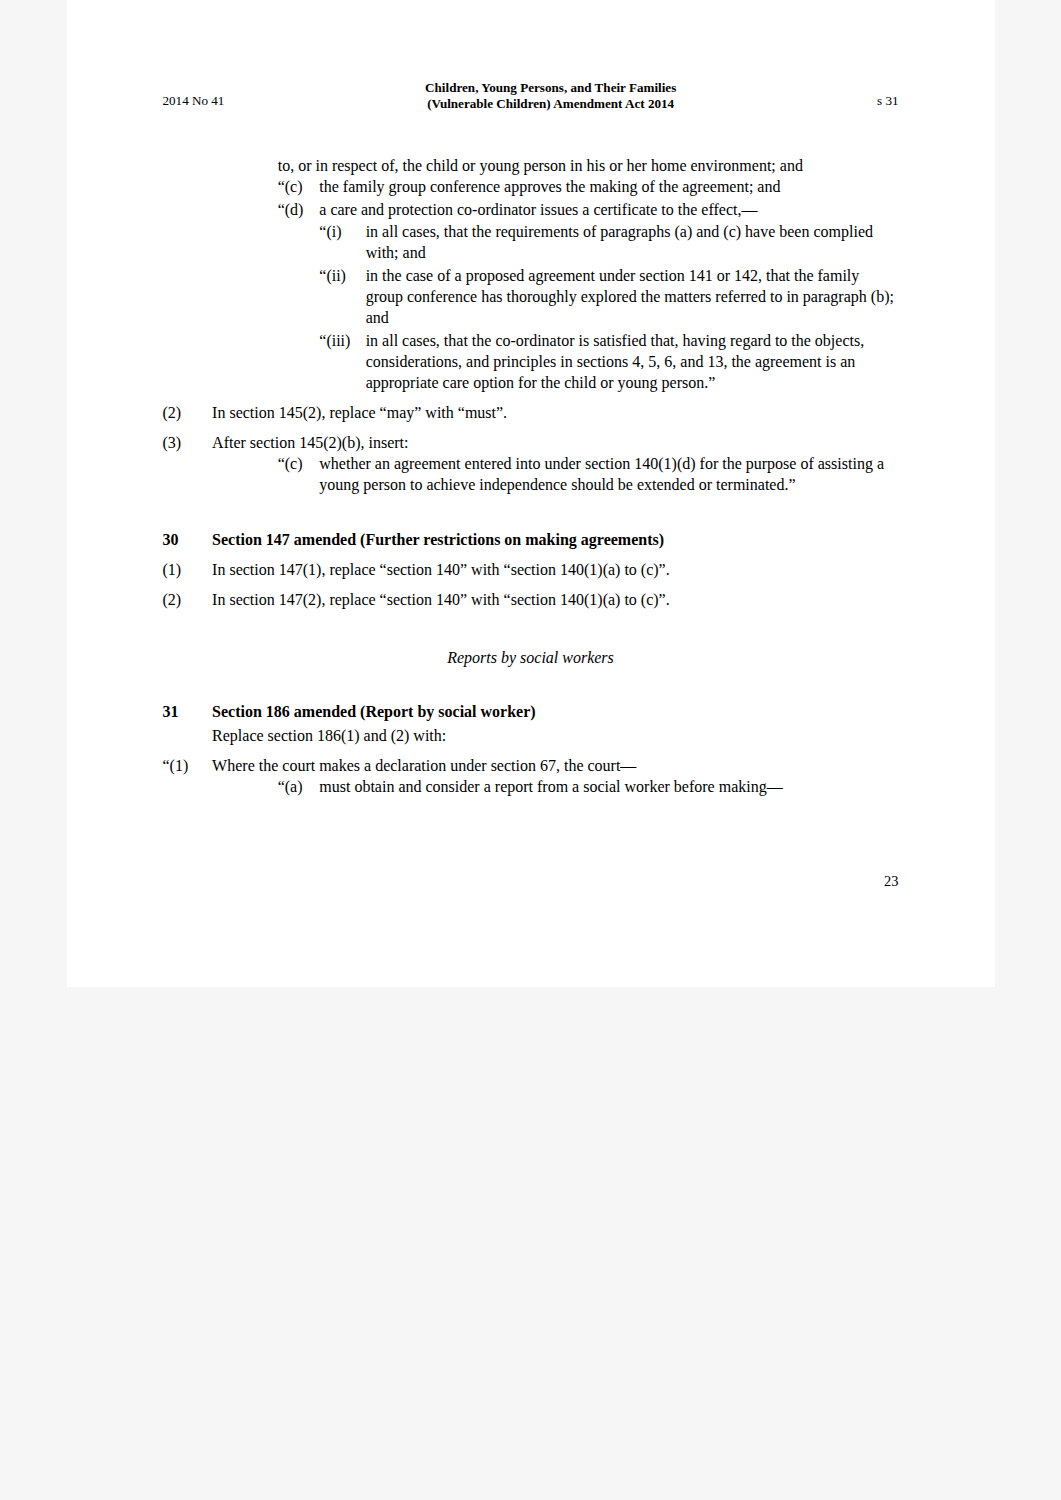2014 No 41
Children, Young Persons, and Their Families
(Vulnerable Children) Amendment Act 2014
s 31
to, or in respect of, the child or young person in his or her home environment; and
“(c) the family group conference approves the making of the agreement; and
“(d) a care and protection co-ordinator issues a certificate to the effect,—
“(i) in all cases, that the requirements of paragraphs (a) and (c) have been complied with; and
“(ii) in the case of a proposed agreement under section 141 or 142, that the family group conference has thoroughly explored the matters referred to in paragraph (b); and
“(iii) in all cases, that the co-ordinator is satisfied that, having regard to the objects, considerations, and principles in sections 4, 5, 6, and 13, the agreement is an appropriate care option for the child or young person.”
(2) In section 145(2), replace “may” with “must”.
(3) After section 145(2)(b), insert:
“(c) whether an agreement entered into under section 140(1)(d) for the purpose of assisting a young person to achieve independence should be extended or terminated.”
30 Section 147 amended (Further restrictions on making agreements)
(1) In section 147(1), replace “section 140” with “section 140(1)(a) to (c)”.
(2) In section 147(2), replace “section 140” with “section 140(1)(a) to (c)”.
Reports by social workers
31 Section 186 amended (Report by social worker)
Replace section 186(1) and (2) with:
“(1) Where the court makes a declaration under section 67, the court—
“(a) must obtain and consider a report from a social worker before making—
23